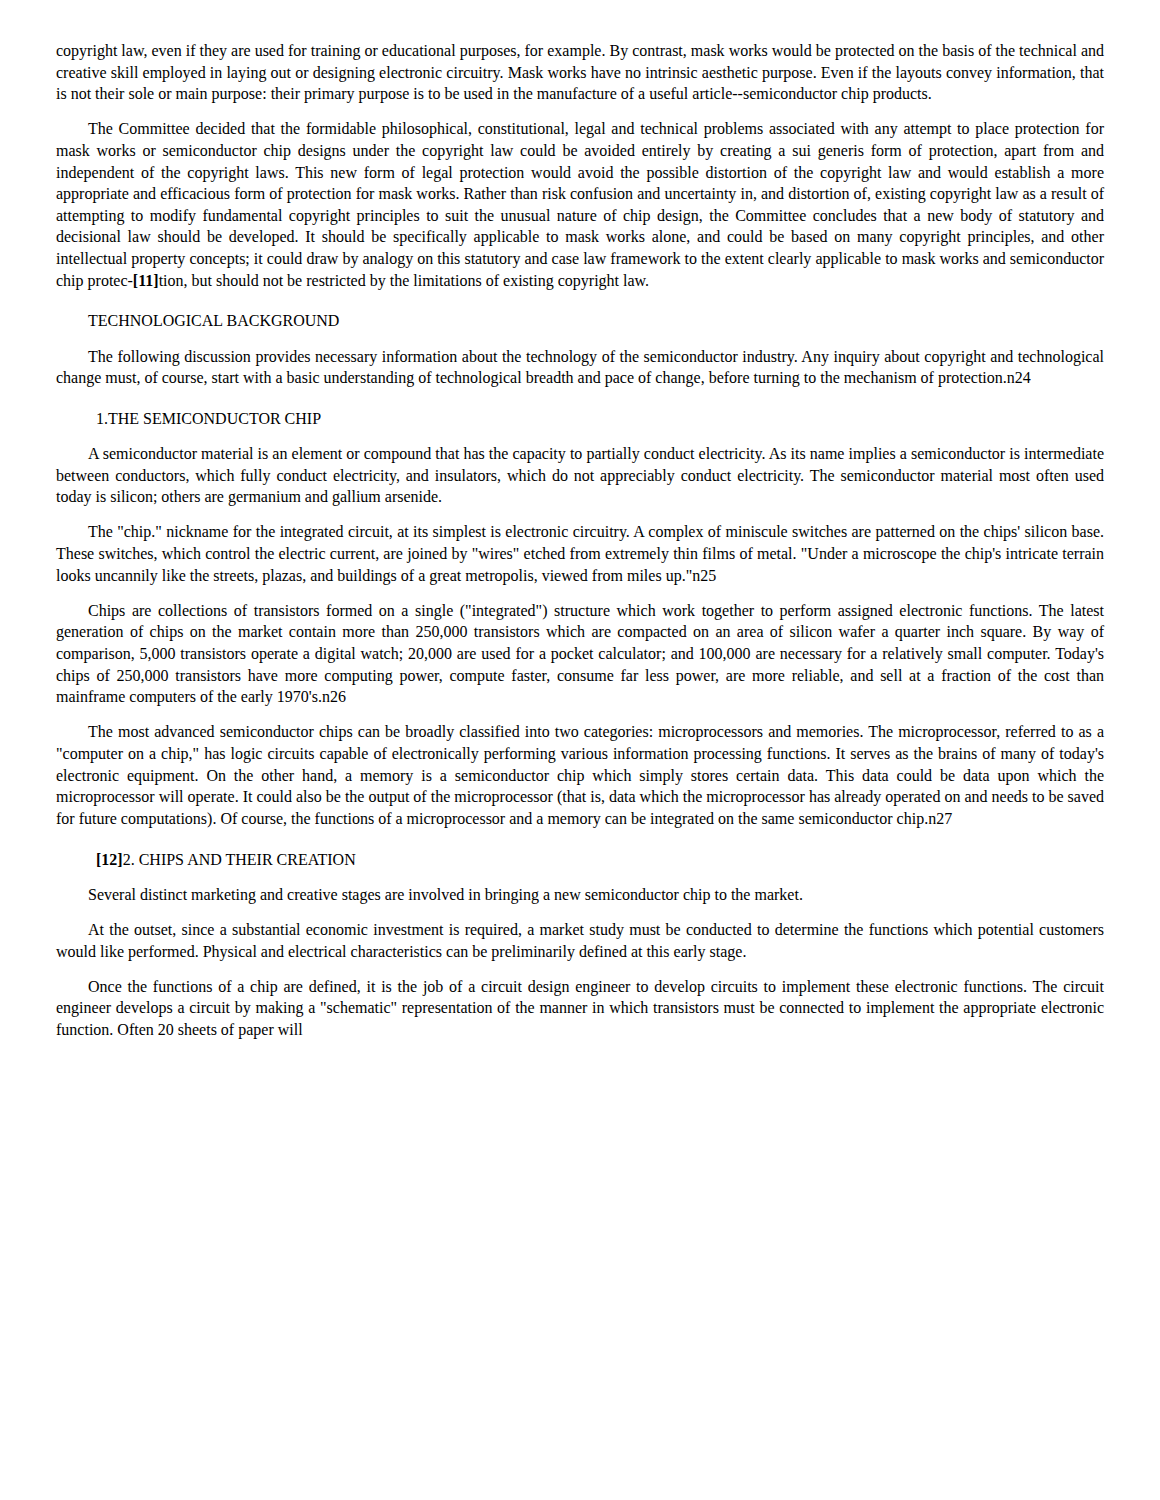copyright law, even if they are used for training or educational purposes, for example. By contrast, mask works would be protected on the basis of the technical and creative skill employed in laying out or designing electronic circuitry. Mask works have no intrinsic aesthetic purpose. Even if the layouts convey information, that is not their sole or main purpose: their primary purpose is to be used in the manufacture of a useful article--semiconductor chip products.
The Committee decided that the formidable philosophical, constitutional, legal and technical problems associated with any attempt to place protection for mask works or semiconductor chip designs under the copyright law could be avoided entirely by creating a sui generis form of protection, apart from and independent of the copyright laws. This new form of legal protection would avoid the possible distortion of the copyright law and would establish a more appropriate and efficacious form of protection for mask works. Rather than risk confusion and uncertainty in, and distortion of, existing copyright law as a result of attempting to modify fundamental copyright principles to suit the unusual nature of chip design, the Committee concludes that a new body of statutory and decisional law should be developed. It should be specifically applicable to mask works alone, and could be based on many copyright principles, and other intellectual property concepts; it could draw by analogy on this statutory and case law framework to the extent clearly applicable to mask works and semiconductor chip protec-[11] tion, but should not be restricted by the limitations of existing copyright law.
TECHNOLOGICAL BACKGROUND
The following discussion provides necessary information about the technology of the semiconductor industry. Any inquiry about copyright and technological change must, of course, start with a basic understanding of technological breadth and pace of change, before turning to the mechanism of protection.n24
1.THE SEMICONDUCTOR CHIP
A semiconductor material is an element or compound that has the capacity to partially conduct electricity. As its name implies a semiconductor is intermediate between conductors, which fully conduct electricity, and insulators, which do not appreciably conduct electricity. The semiconductor material most often used today is silicon; others are germanium and gallium arsenide.
The "chip." nickname for the integrated circuit, at its simplest is electronic circuitry. A complex of miniscule switches are patterned on the chips' silicon base. These switches, which control the electric current, are joined by "wires" etched from extremely thin films of metal. "Under a microscope the chip's intricate terrain looks uncannily like the streets, plazas, and buildings of a great metropolis, viewed from miles up."n25
Chips are collections of transistors formed on a single ("integrated") structure which work together to perform assigned electronic functions. The latest generation of chips on the market contain more than 250,000 transistors which are compacted on an area of silicon wafer a quarter inch square. By way of comparison, 5,000 transistors operate a digital watch; 20,000 are used for a pocket calculator; and 100,000 are necessary for a relatively small computer. Today's chips of 250,000 transistors have more computing power, compute faster, consume far less power, are more reliable, and sell at a fraction of the cost than mainframe computers of the early 1970's.n26
The most advanced semiconductor chips can be broadly classified into two categories: microprocessors and memories. The microprocessor, referred to as a "computer on a chip," has logic circuits capable of electronically performing various information processing functions. It serves as the brains of many of today's electronic equipment. On the other hand, a memory is a semiconductor chip which simply stores certain data. This data could be data upon which the microprocessor will operate. It could also be the output of the microprocessor (that is, data which the microprocessor has already operated on and needs to be saved for future computations). Of course, the functions of a microprocessor and a memory can be integrated on the same semiconductor chip.n27
[12] 2. CHIPS AND THEIR CREATION
Several distinct marketing and creative stages are involved in bringing a new semiconductor chip to the market.
At the outset, since a substantial economic investment is required, a market study must be conducted to determine the functions which potential customers would like performed. Physical and electrical characteristics can be preliminarily defined at this early stage.
Once the functions of a chip are defined, it is the job of a circuit design engineer to develop circuits to implement these electronic functions. The circuit engineer develops a circuit by making a "schematic" representation of the manner in which transistors must be connected to implement the appropriate electronic function. Often 20 sheets of paper will